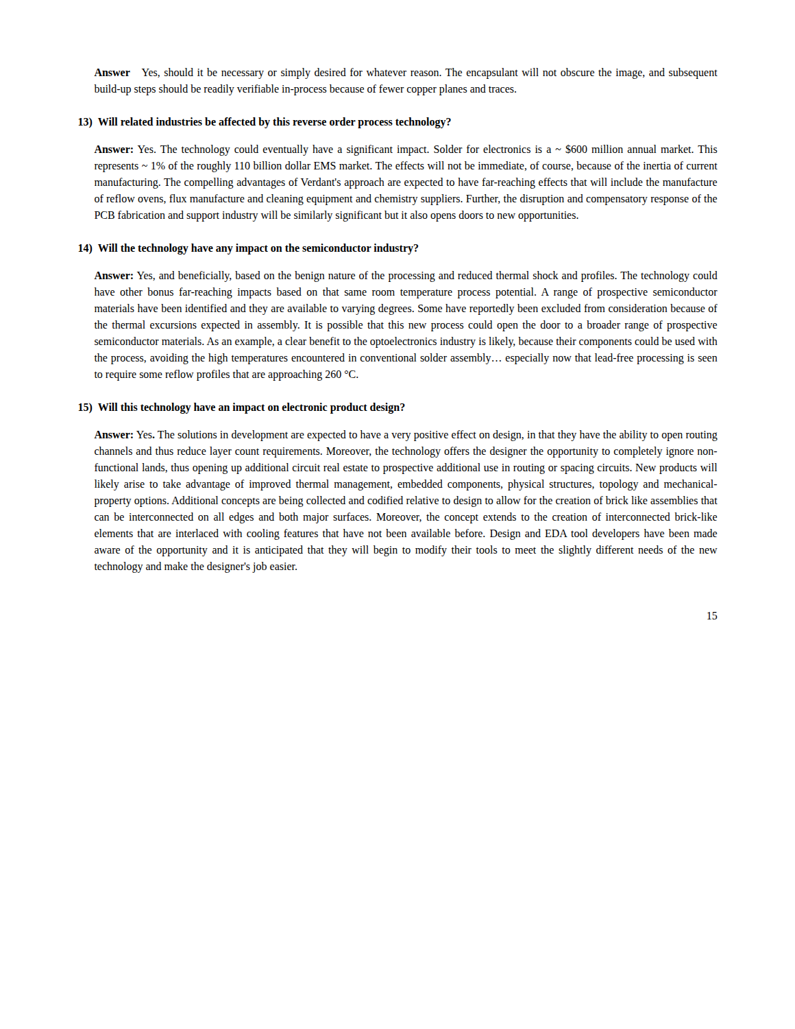Answer Yes, should it be necessary or simply desired for whatever reason. The encapsulant will not obscure the image, and subsequent build-up steps should be readily verifiable in-process because of fewer copper planes and traces.
13)Will related industries be affected by this reverse order process technology?
Answer: Yes. The technology could eventually have a significant impact. Solder for electronics is a ~ $600 million annual market. This represents ~ 1% of the roughly 110 billion dollar EMS market. The effects will not be immediate, of course, because of the inertia of current manufacturing. The compelling advantages of Verdant's approach are expected to have far-reaching effects that will include the manufacture of reflow ovens, flux manufacture and cleaning equipment and chemistry suppliers. Further, the disruption and compensatory response of the PCB fabrication and support industry will be similarly significant but it also opens doors to new opportunities.
14)Will the technology have any impact on the semiconductor industry?
Answer: Yes, and beneficially, based on the benign nature of the processing and reduced thermal shock and profiles. The technology could have other bonus far-reaching impacts based on that same room temperature process potential. A range of prospective semiconductor materials have been identified and they are available to varying degrees. Some have reportedly been excluded from consideration because of the thermal excursions expected in assembly. It is possible that this new process could open the door to a broader range of prospective semiconductor materials. As an example, a clear benefit to the optoelectronics industry is likely, because their components could be used with the process, avoiding the high temperatures encountered in conventional solder assembly… especially now that lead-free processing is seen to require some reflow profiles that are approaching 260 °C.
15)Will this technology have an impact on electronic product design?
Answer: Yes. The solutions in development are expected to have a very positive effect on design, in that they have the ability to open routing channels and thus reduce layer count requirements. Moreover, the technology offers the designer the opportunity to completely ignore non-functional lands, thus opening up additional circuit real estate to prospective additional use in routing or spacing circuits. New products will likely arise to take advantage of improved thermal management, embedded components, physical structures, topology and mechanical-property options. Additional concepts are being collected and codified relative to design to allow for the creation of brick like assemblies that can be interconnected on all edges and both major surfaces. Moreover, the concept extends to the creation of interconnected brick-like elements that are interlaced with cooling features that have not been available before. Design and EDA tool developers have been made aware of the opportunity and it is anticipated that they will begin to modify their tools to meet the slightly different needs of the new technology and make the designer's job easier.
15